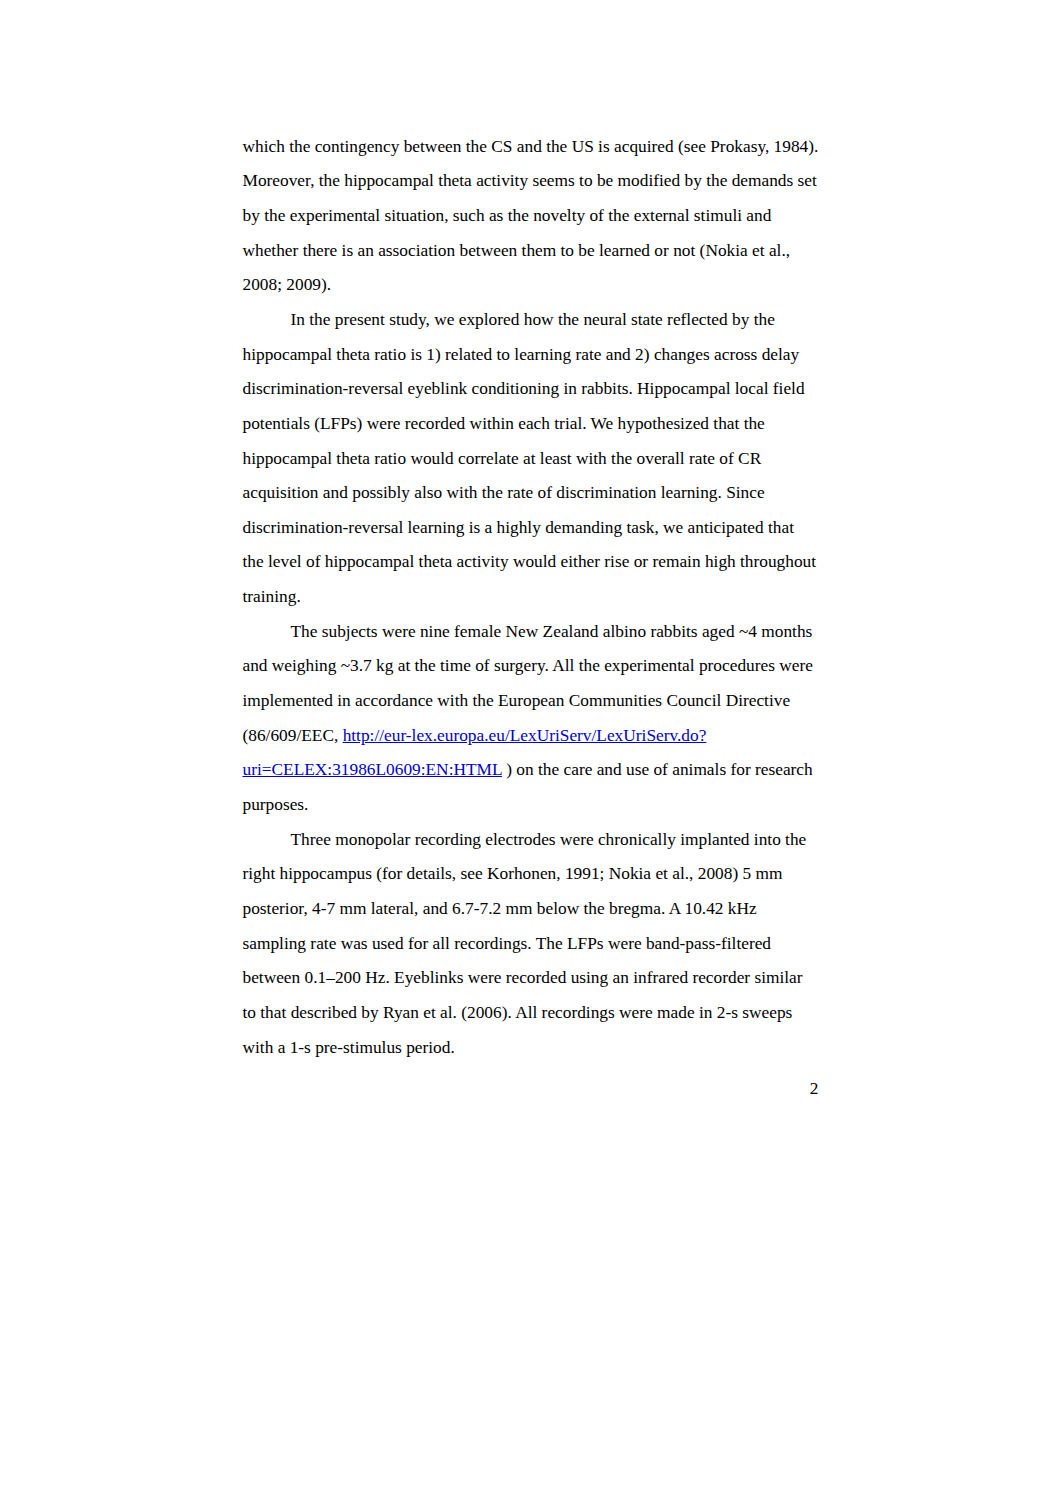which the contingency between the CS and the US is acquired (see Prokasy, 1984). Moreover, the hippocampal theta activity seems to be modified by the demands set by the experimental situation, such as the novelty of the external stimuli and whether there is an association between them to be learned or not (Nokia et al., 2008; 2009).
In the present study, we explored how the neural state reflected by the hippocampal theta ratio is 1) related to learning rate and 2) changes across delay discrimination-reversal eyeblink conditioning in rabbits. Hippocampal local field potentials (LFPs) were recorded within each trial. We hypothesized that the hippocampal theta ratio would correlate at least with the overall rate of CR acquisition and possibly also with the rate of discrimination learning. Since discrimination-reversal learning is a highly demanding task, we anticipated that the level of hippocampal theta activity would either rise or remain high throughout training.
The subjects were nine female New Zealand albino rabbits aged ~4 months and weighing ~3.7 kg at the time of surgery. All the experimental procedures were implemented in accordance with the European Communities Council Directive (86/609/EEC, http://eur-lex.europa.eu/LexUriServ/LexUriServ.do?uri=CELEX:31986L0609:EN:HTML ) on the care and use of animals for research purposes.
Three monopolar recording electrodes were chronically implanted into the right hippocampus (for details, see Korhonen, 1991; Nokia et al., 2008) 5 mm posterior, 4-7 mm lateral, and 6.7-7.2 mm below the bregma. A 10.42 kHz sampling rate was used for all recordings. The LFPs were band-pass-filtered between 0.1–200 Hz. Eyeblinks were recorded using an infrared recorder similar to that described by Ryan et al. (2006). All recordings were made in 2-s sweeps with a 1-s pre-stimulus period.
2